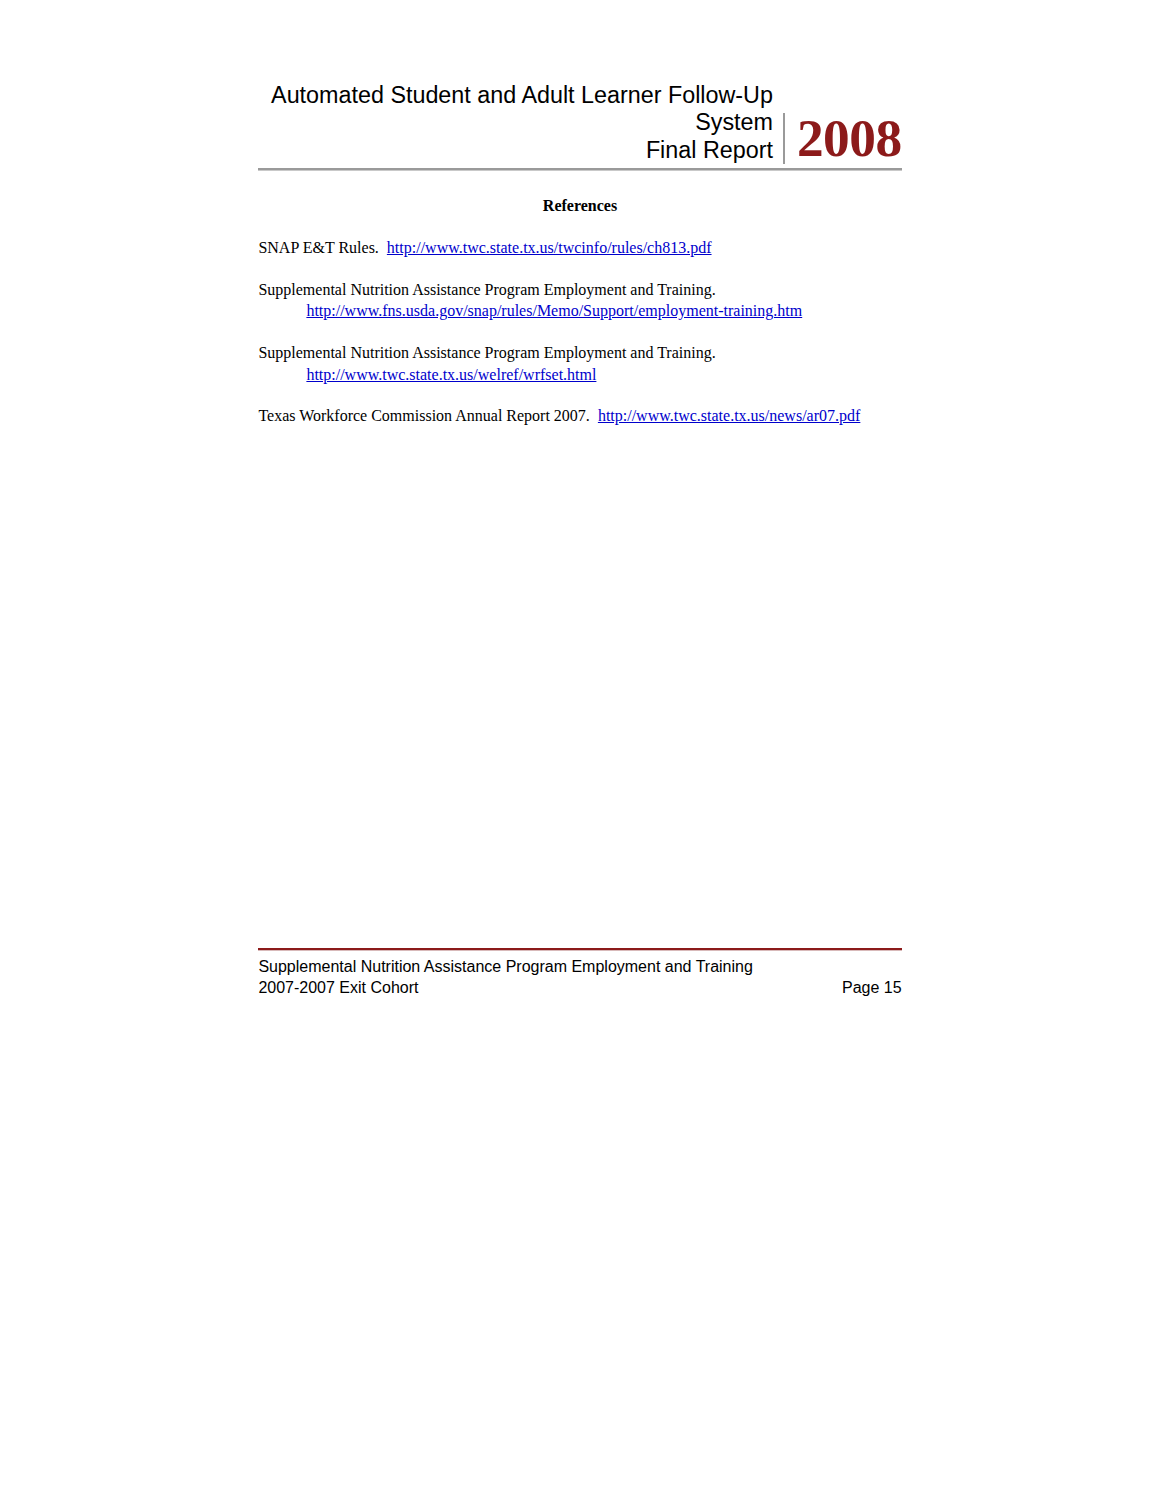Automated Student and Adult Learner Follow-Up System
Final Report
2008
References
SNAP E&T Rules. http://www.twc.state.tx.us/twcinfo/rules/ch813.pdf
Supplemental Nutrition Assistance Program Employment and Training. http://www.fns.usda.gov/snap/rules/Memo/Support/employment-training.htm
Supplemental Nutrition Assistance Program Employment and Training. http://www.twc.state.tx.us/welref/wrfset.html
Texas Workforce Commission Annual Report 2007. http://www.twc.state.tx.us/news/ar07.pdf
Supplemental Nutrition Assistance Program Employment and Training
2007-2007 Exit Cohort
Page 15